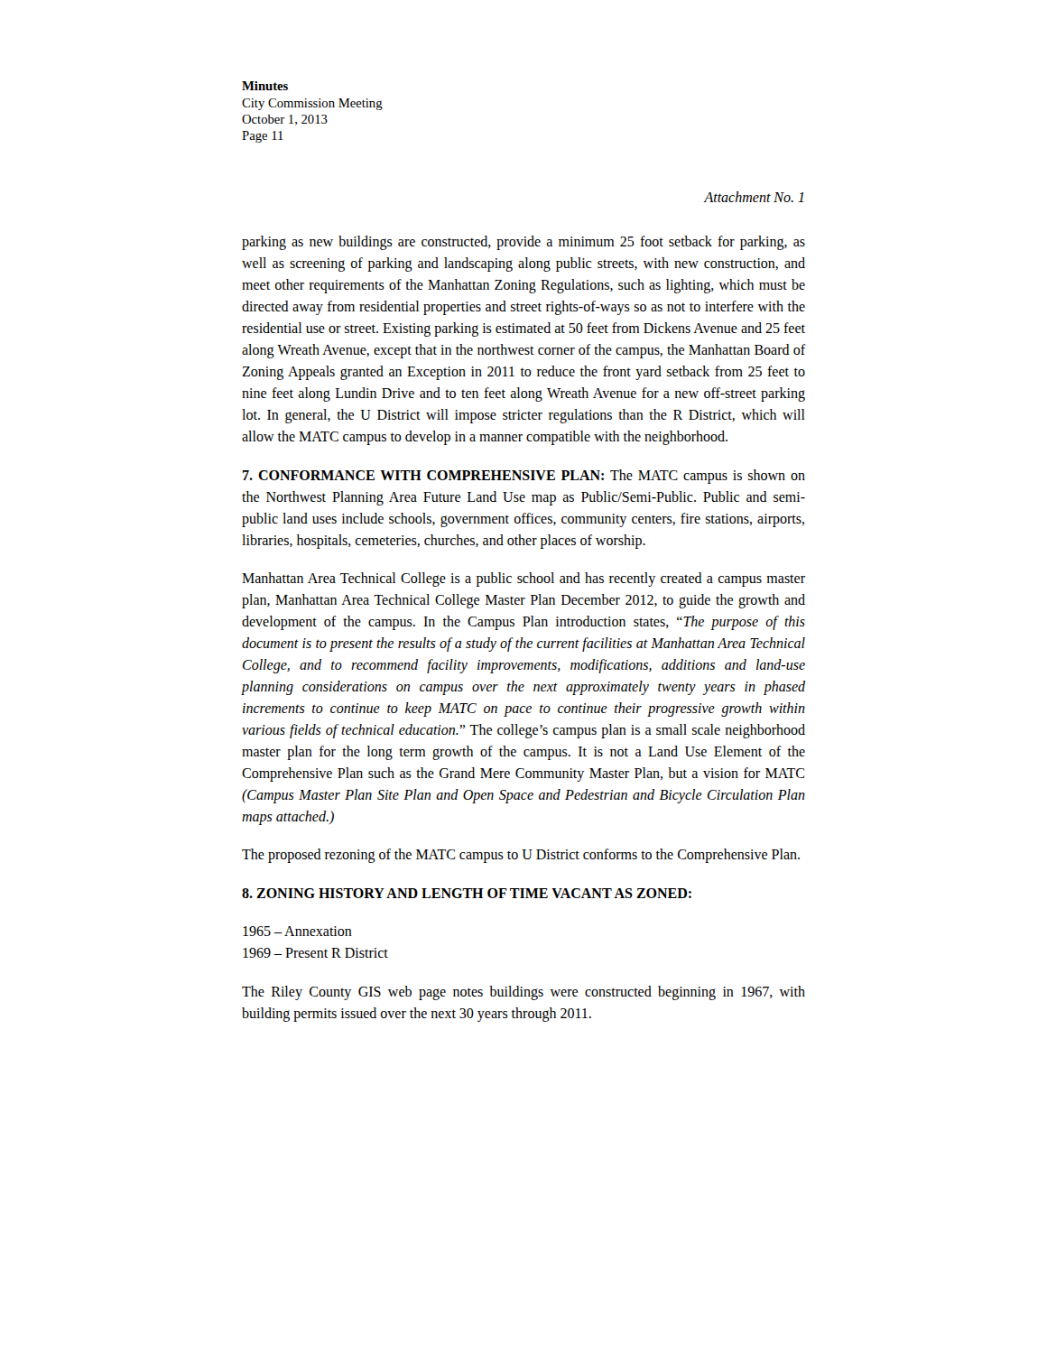Minutes
City Commission Meeting
October 1, 2013
Page 11
Attachment No. 1
parking as new buildings are constructed, provide a minimum 25 foot setback for parking, as well as screening of parking and landscaping along public streets, with new construction, and meet other requirements of the Manhattan Zoning Regulations, such as lighting, which must be directed away from residential properties and street rights-of-ways so as not to interfere with the residential use or street. Existing parking is estimated at 50 feet from Dickens Avenue and 25 feet along Wreath Avenue, except that in the northwest corner of the campus, the Manhattan Board of Zoning Appeals granted an Exception in 2011 to reduce the front yard setback from 25 feet to nine feet along Lundin Drive and to ten feet along Wreath Avenue for a new off-street parking lot. In general, the U District will impose stricter regulations than the R District, which will allow the MATC campus to develop in a manner compatible with the neighborhood.
7. CONFORMANCE WITH COMPREHENSIVE PLAN: The MATC campus is shown on the Northwest Planning Area Future Land Use map as Public/Semi-Public. Public and semi-public land uses include schools, government offices, community centers, fire stations, airports, libraries, hospitals, cemeteries, churches, and other places of worship.
Manhattan Area Technical College is a public school and has recently created a campus master plan, Manhattan Area Technical College Master Plan December 2012, to guide the growth and development of the campus. In the Campus Plan introduction states, “The purpose of this document is to present the results of a study of the current facilities at Manhattan Area Technical College, and to recommend facility improvements, modifications, additions and land-use planning considerations on campus over the next approximately twenty years in phased increments to continue to keep MATC on pace to continue their progressive growth within various fields of technical education.” The college’s campus plan is a small scale neighborhood master plan for the long term growth of the campus. It is not a Land Use Element of the Comprehensive Plan such as the Grand Mere Community Master Plan, but a vision for MATC (Campus Master Plan Site Plan and Open Space and Pedestrian and Bicycle Circulation Plan maps attached.)
The proposed rezoning of the MATC campus to U District conforms to the Comprehensive Plan.
8. ZONING HISTORY AND LENGTH OF TIME VACANT AS ZONED:
1965 – Annexation
1969 – Present R District
The Riley County GIS web page notes buildings were constructed beginning in 1967, with building permits issued over the next 30 years through 2011.